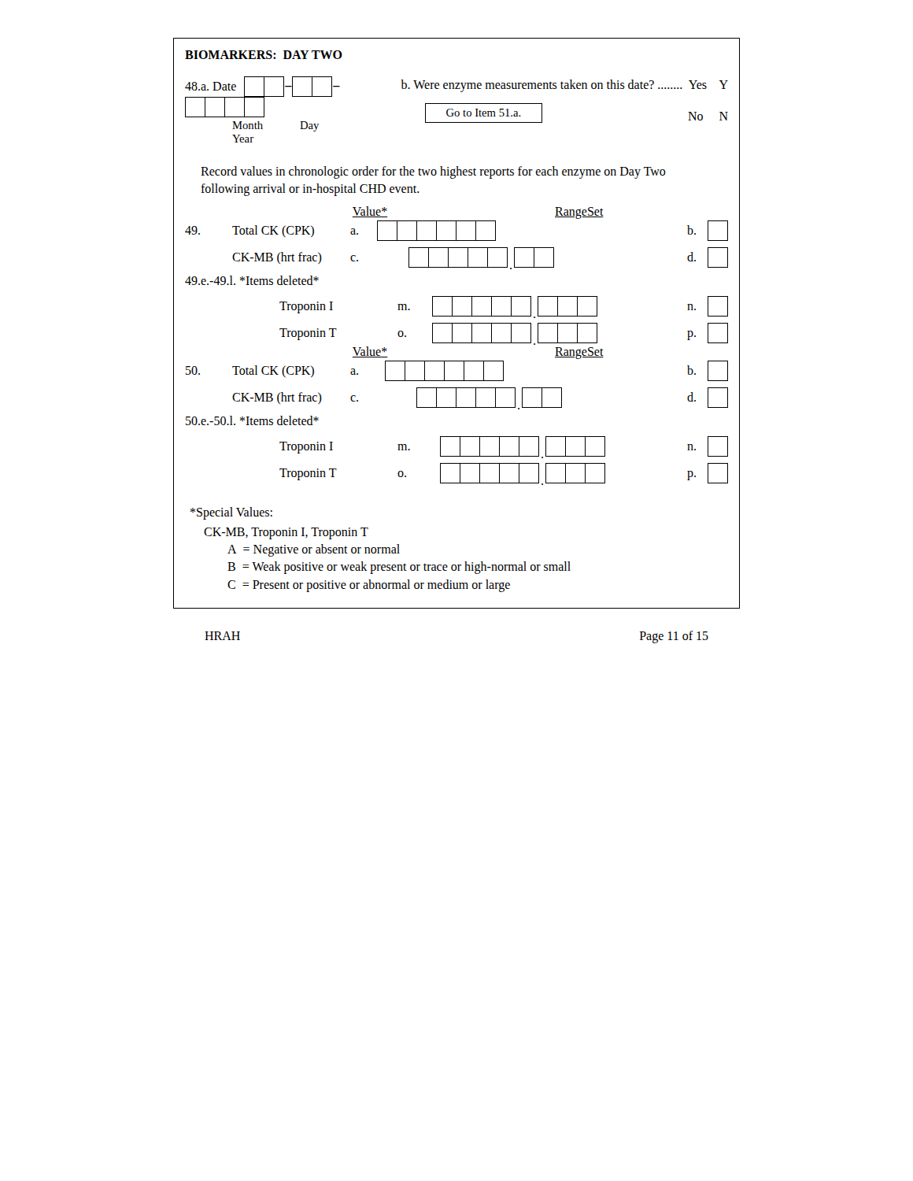BIOMARKERS: DAY TWO
48.a. Date – –
Month Day Year
b. Were enzyme measurements taken on this date? ........ Yes Y
Go to Item 51.a.
No N
Record values in chronologic order for the two highest reports for each enzyme on Day Two following arrival or in-hospital CHD event.
Value*
RangeSet
49.
Total CK (CPK)
a.
b.
CK-MB (hrt frac)
c.
.
d.
49.e.-49.l. *Items deleted*
Troponin I
m.
.
n.
Troponin T
o.
.
p.
Value*
RangeSet
50.
Total CK (CPK)
a.
b.
CK-MB (hrt frac)
c.
.
d.
50.e.-50.l. *Items deleted*
Troponin I
m.
.
n.
Troponin T
o.
.
p.
*Special Values:
CK-MB, Troponin I, Troponin T
A = Negative or absent or normal
B = Weak positive or weak present or trace or high-normal or small
C = Present or positive or abnormal or medium or large
HRAH
Page 11 of 15